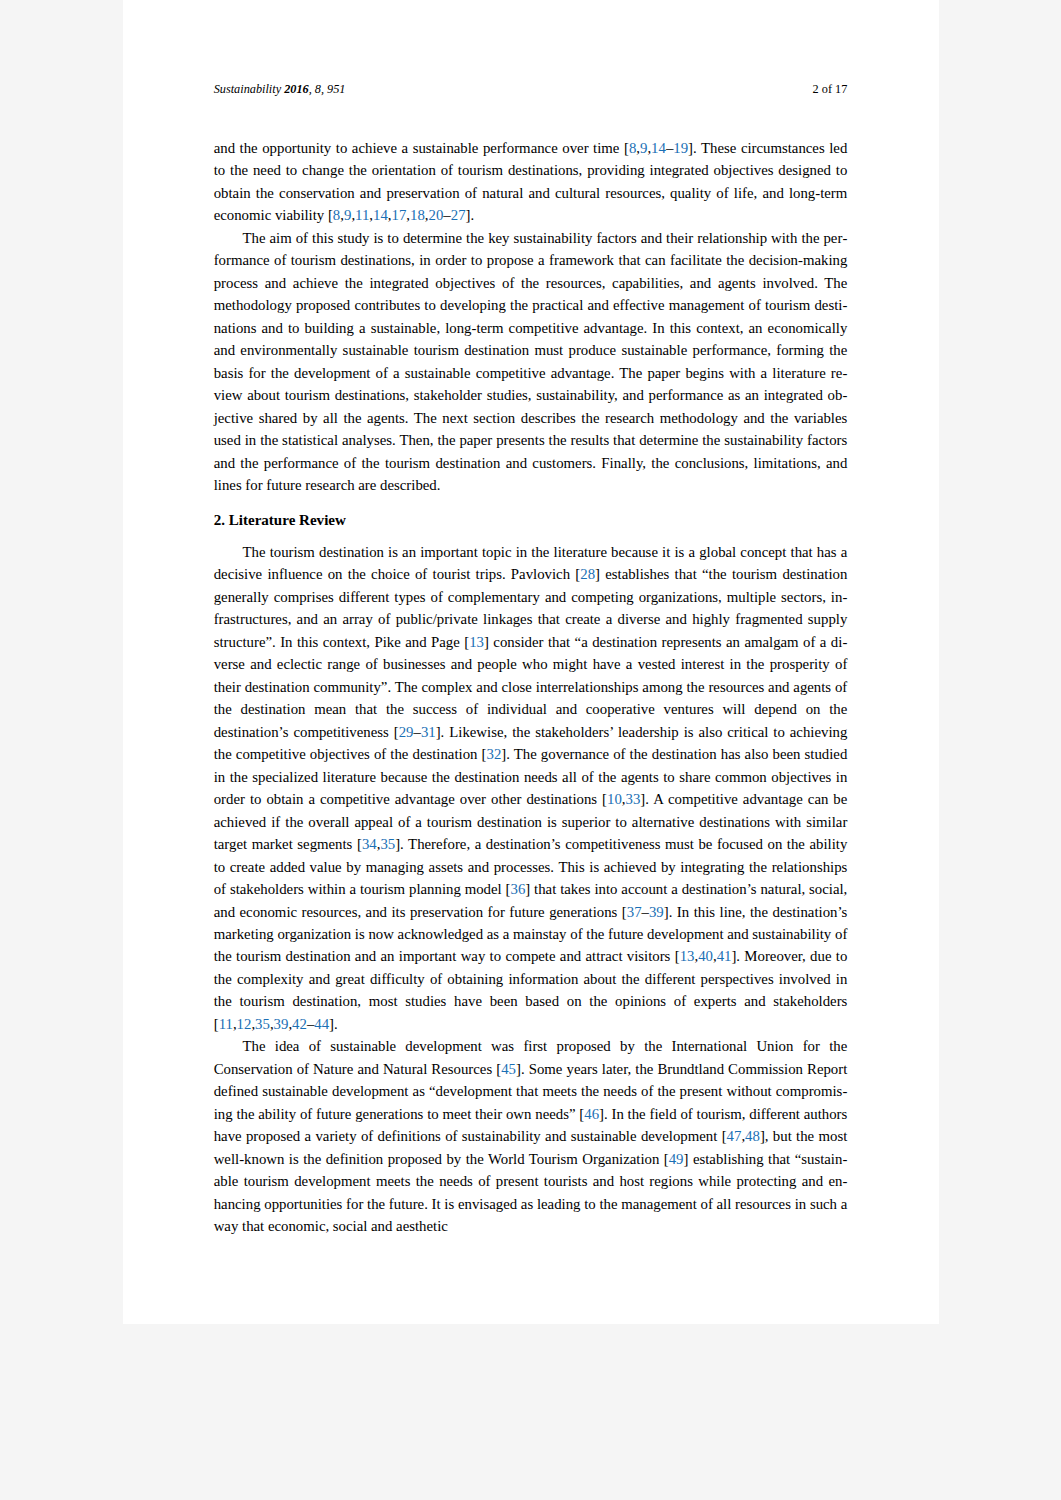Sustainability 2016, 8, 951
2 of 17
and the opportunity to achieve a sustainable performance over time [8,9,14–19]. These circumstances led to the need to change the orientation of tourism destinations, providing integrated objectives designed to obtain the conservation and preservation of natural and cultural resources, quality of life, and long-term economic viability [8,9,11,14,17,18,20–27].
The aim of this study is to determine the key sustainability factors and their relationship with the performance of tourism destinations, in order to propose a framework that can facilitate the decision-making process and achieve the integrated objectives of the resources, capabilities, and agents involved. The methodology proposed contributes to developing the practical and effective management of tourism destinations and to building a sustainable, long-term competitive advantage. In this context, an economically and environmentally sustainable tourism destination must produce sustainable performance, forming the basis for the development of a sustainable competitive advantage. The paper begins with a literature review about tourism destinations, stakeholder studies, sustainability, and performance as an integrated objective shared by all the agents. The next section describes the research methodology and the variables used in the statistical analyses. Then, the paper presents the results that determine the sustainability factors and the performance of the tourism destination and customers. Finally, the conclusions, limitations, and lines for future research are described.
2. Literature Review
The tourism destination is an important topic in the literature because it is a global concept that has a decisive influence on the choice of tourist trips. Pavlovich [28] establishes that “the tourism destination generally comprises different types of complementary and competing organizations, multiple sectors, infrastructures, and an array of public/private linkages that create a diverse and highly fragmented supply structure”. In this context, Pike and Page [13] consider that “a destination represents an amalgam of a diverse and eclectic range of businesses and people who might have a vested interest in the prosperity of their destination community”. The complex and close interrelationships among the resources and agents of the destination mean that the success of individual and cooperative ventures will depend on the destination’s competitiveness [29–31]. Likewise, the stakeholders’ leadership is also critical to achieving the competitive objectives of the destination [32]. The governance of the destination has also been studied in the specialized literature because the destination needs all of the agents to share common objectives in order to obtain a competitive advantage over other destinations [10,33]. A competitive advantage can be achieved if the overall appeal of a tourism destination is superior to alternative destinations with similar target market segments [34,35]. Therefore, a destination’s competitiveness must be focused on the ability to create added value by managing assets and processes. This is achieved by integrating the relationships of stakeholders within a tourism planning model [36] that takes into account a destination’s natural, social, and economic resources, and its preservation for future generations [37–39]. In this line, the destination’s marketing organization is now acknowledged as a mainstay of the future development and sustainability of the tourism destination and an important way to compete and attract visitors [13,40,41]. Moreover, due to the complexity and great difficulty of obtaining information about the different perspectives involved in the tourism destination, most studies have been based on the opinions of experts and stakeholders [11,12,35,39,42–44].
The idea of sustainable development was first proposed by the International Union for the Conservation of Nature and Natural Resources [45]. Some years later, the Brundtland Commission Report defined sustainable development as “development that meets the needs of the present without compromising the ability of future generations to meet their own needs” [46]. In the field of tourism, different authors have proposed a variety of definitions of sustainability and sustainable development [47,48], but the most well-known is the definition proposed by the World Tourism Organization [49] establishing that “sustainable tourism development meets the needs of present tourists and host regions while protecting and enhancing opportunities for the future. It is envisaged as leading to the management of all resources in such a way that economic, social and aesthetic